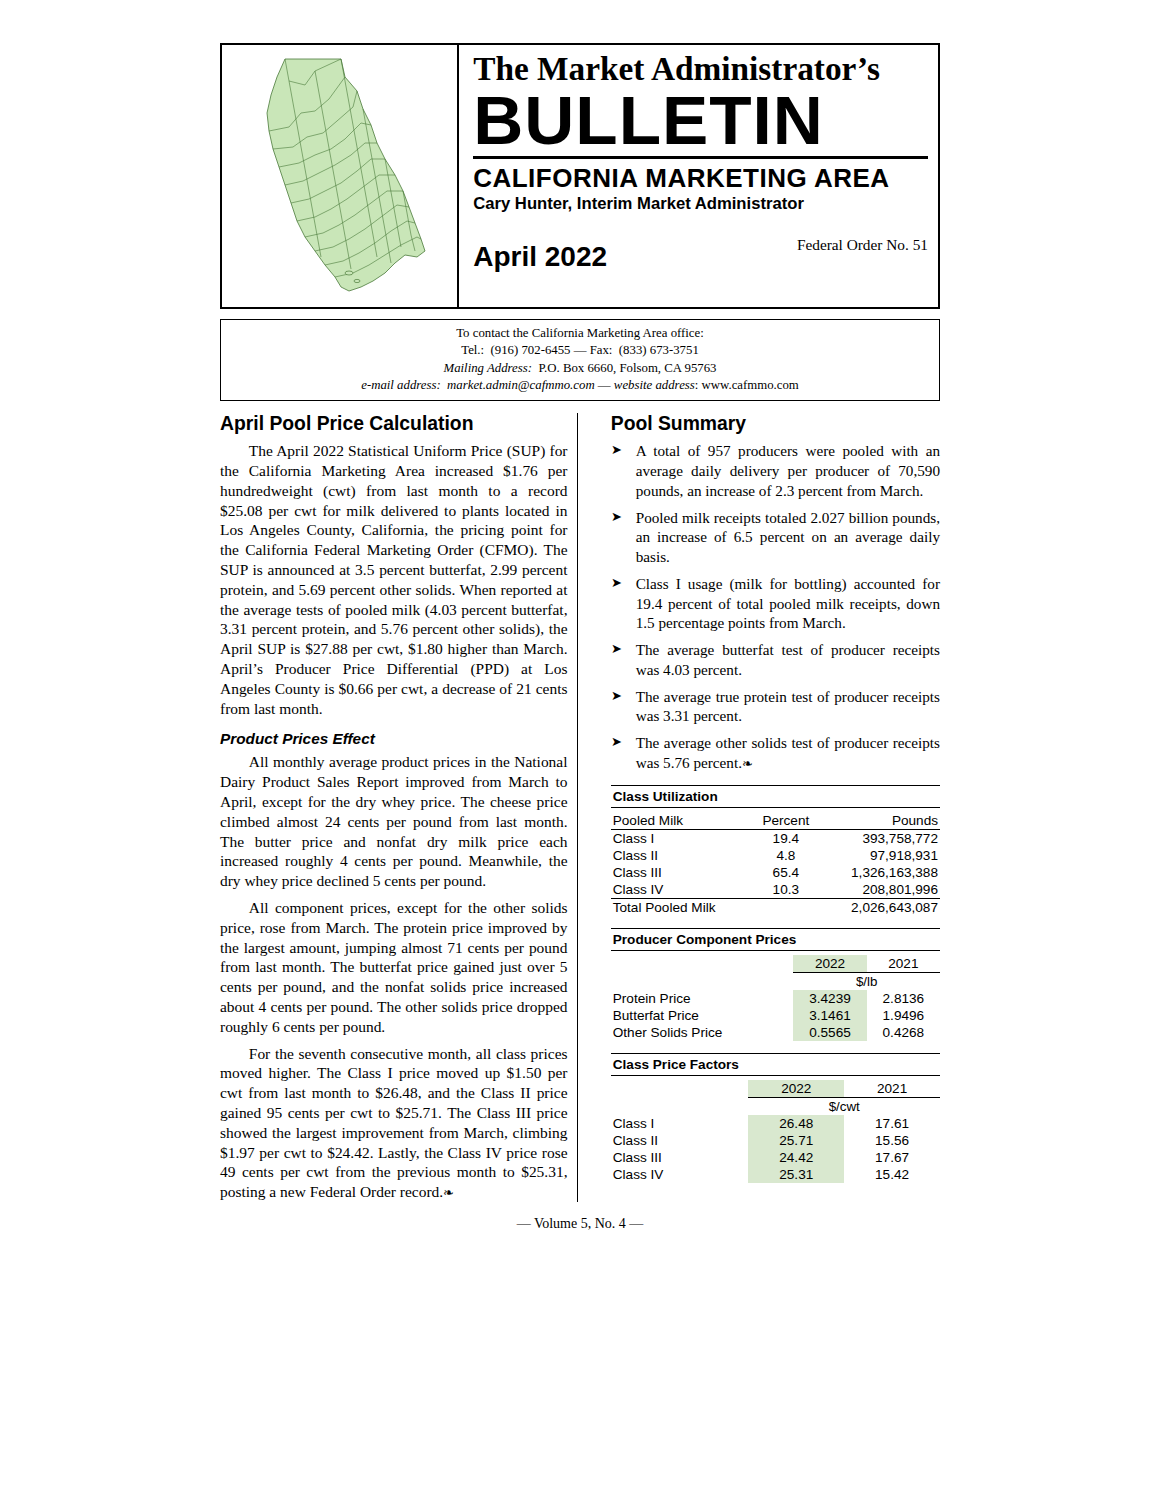The Market Administrator’s
BULLETIN
CALIFORNIA MARKETING AREA
Cary Hunter, Interim Market Administrator
April 2022
Federal Order No. 51
To contact the California Marketing Area office:
Tel.: (916) 702-6455 — Fax: (833) 673-3751
Mailing Address: P.O. Box 6660, Folsom, CA 95763
e-mail address: market.admin@cafmmo.com — website address: www.cafmmo.com
April Pool Price Calculation
The April 2022 Statistical Uniform Price (SUP) for the California Marketing Area increased $1.76 per hundredweight (cwt) from last month to a record $25.08 per cwt for milk delivered to plants located in Los Angeles County, California, the pricing point for the California Federal Marketing Order (CFMO). The SUP is announced at 3.5 percent butterfat, 2.99 percent protein, and 5.69 percent other solids. When reported at the average tests of pooled milk (4.03 percent butterfat, 3.31 percent protein, and 5.76 percent other solids), the April SUP is $27.88 per cwt, $1.80 higher than March. April’s Producer Price Differential (PPD) at Los Angeles County is $0.66 per cwt, a decrease of 21 cents from last month.
Product Prices Effect
All monthly average product prices in the National Dairy Product Sales Report improved from March to April, except for the dry whey price. The cheese price climbed almost 24 cents per pound from last month. The butter price and nonfat dry milk price each increased roughly 4 cents per pound. Meanwhile, the dry whey price declined 5 cents per pound.
All component prices, except for the other solids price, rose from March. The protein price improved by the largest amount, jumping almost 71 cents per pound from last month. The butterfat price gained just over 5 cents per pound, and the nonfat solids price increased about 4 cents per pound. The other solids price dropped roughly 6 cents per pound.
For the seventh consecutive month, all class prices moved higher. The Class I price moved up $1.50 per cwt from last month to $26.48, and the Class II price gained 95 cents per cwt to $25.71. The Class III price showed the largest improvement from March, climbing $1.97 per cwt to $24.42. Lastly, the Class IV price rose 49 cents per cwt from the previous month to $25.31, posting a new Federal Order record.❧
Pool Summary
A total of 957 producers were pooled with an average daily delivery per producer of 70,590 pounds, an increase of 2.3 percent from March.
Pooled milk receipts totaled 2.027 billion pounds, an increase of 6.5 percent on an average daily basis.
Class I usage (milk for bottling) accounted for 19.4 percent of total pooled milk receipts, down 1.5 percentage points from March.
The average butterfat test of producer receipts was 4.03 percent.
The average true protein test of producer receipts was 3.31 percent.
The average other solids test of producer receipts was 5.76 percent.❧
Class Utilization
| Pooled Milk | Percent | Pounds |
| Class I | 19.4 | 393,758,772 |
| Class II | 4.8 | 97,918,931 |
| Class III | 65.4 | 1,326,163,388 |
| Class IV | 10.3 | 208,801,996 |
| Total Pooled Milk | | 2,026,643,087 |
Producer Component Prices
| | 2022 | 2021 |
| | $/lb |
| Protein Price | 3.4239 | 2.8136 |
| Butterfat Price | 3.1461 | 1.9496 |
| Other Solids Price | 0.5565 | 0.4268 |
Class Price Factors
| | 2022 | 2021 |
| | $/cwt |
| Class I | 26.48 | 17.61 |
| Class II | 25.71 | 15.56 |
| Class III | 24.42 | 17.67 |
| Class IV | 25.31 | 15.42 |
— Volume 5, No. 4 —